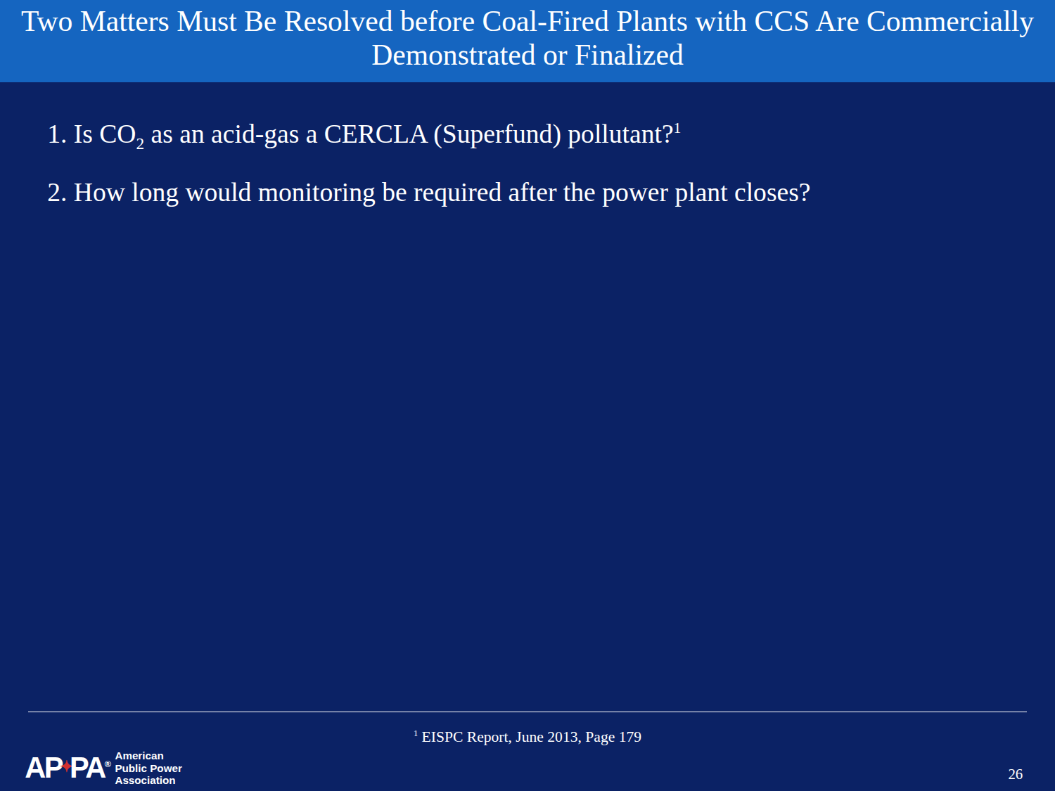Two Matters Must Be Resolved before Coal-Fired Plants with CCS Are Commercially Demonstrated or Finalized
1. Is CO2 as an acid-gas a CERCLA (Superfund) pollutant?1
2. How long would monitoring be required after the power plant closes?
AP✦PA® American
Public Power
Association
1 EISPC Report, June 2013, Page 179
26